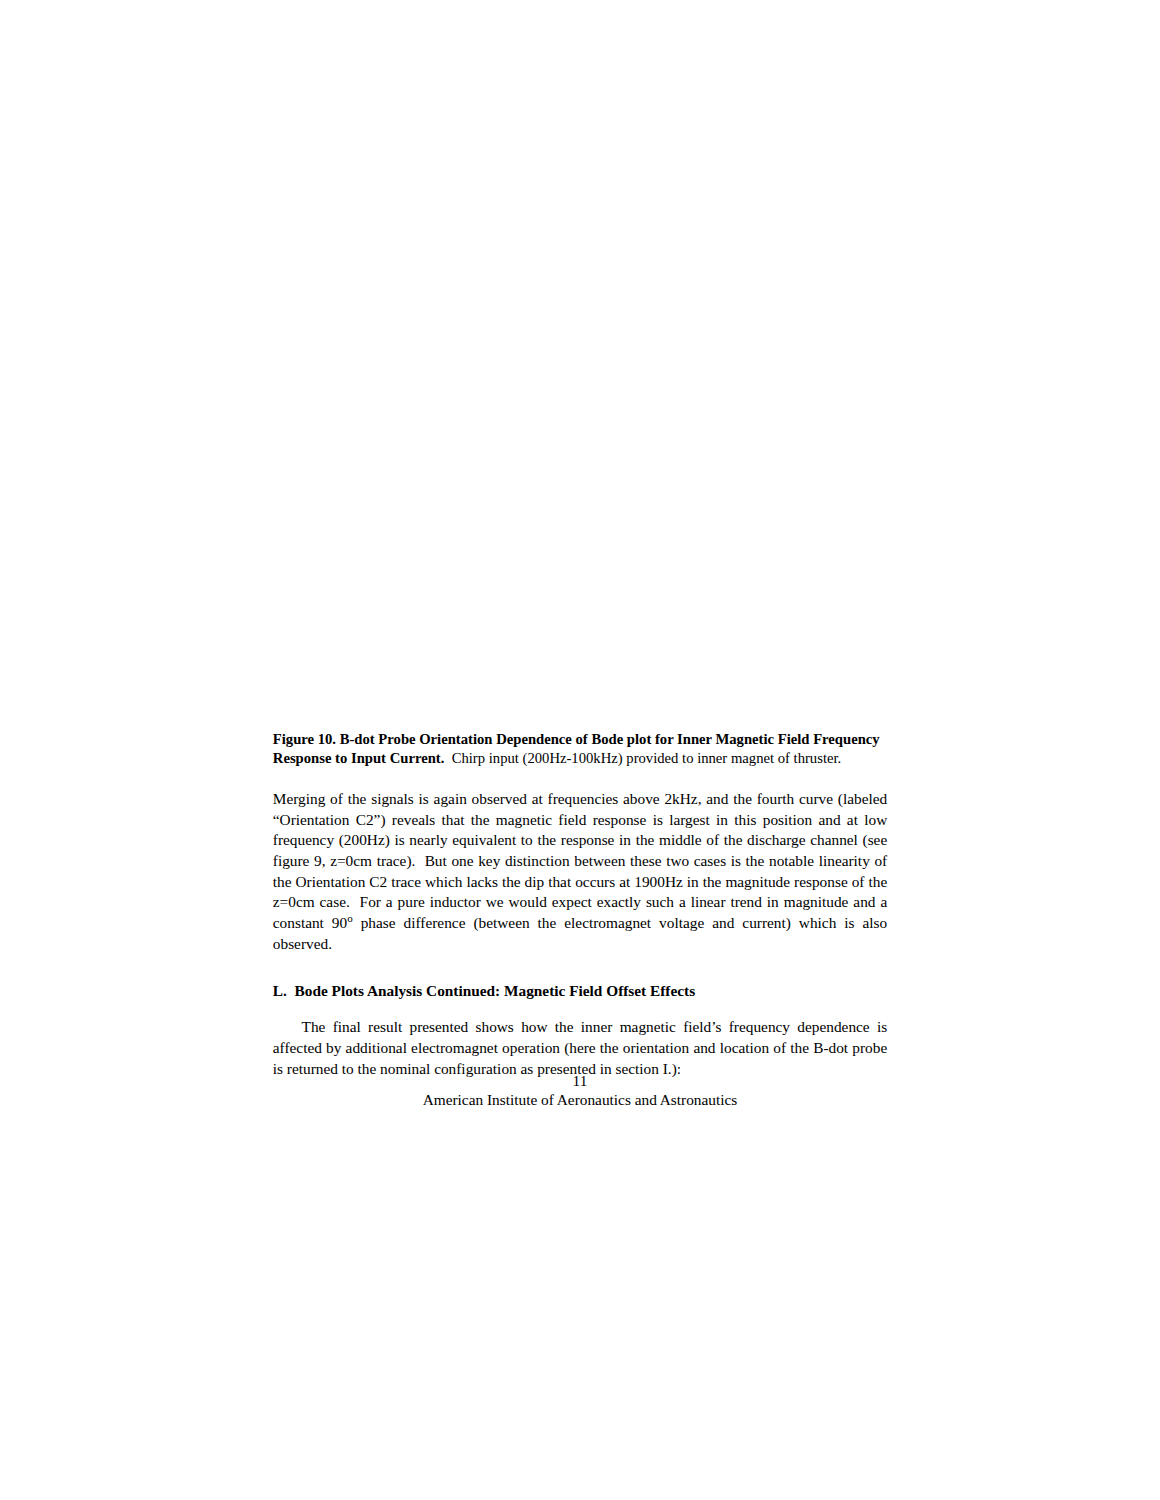Figure 10. B-dot Probe Orientation Dependence of Bode plot for Inner Magnetic Field Frequency Response to Input Current. Chirp input (200Hz-100kHz) provided to inner magnet of thruster.
Merging of the signals is again observed at frequencies above 2kHz, and the fourth curve (labeled “Orientation C2”) reveals that the magnetic field response is largest in this position and at low frequency (200Hz) is nearly equivalent to the response in the middle of the discharge channel (see figure 9, z=0cm trace). But one key distinction between these two cases is the notable linearity of the Orientation C2 trace which lacks the dip that occurs at 1900Hz in the magnitude response of the z=0cm case. For a pure inductor we would expect exactly such a linear trend in magnitude and a constant 90o phase difference (between the electromagnet voltage and current) which is also observed.
L. Bode Plots Analysis Continued: Magnetic Field Offset Effects
The final result presented shows how the inner magnetic field’s frequency dependence is affected by additional electromagnet operation (here the orientation and location of the B-dot probe is returned to the nominal configuration as presented in section I.):
11 American Institute of Aeronautics and Astronautics